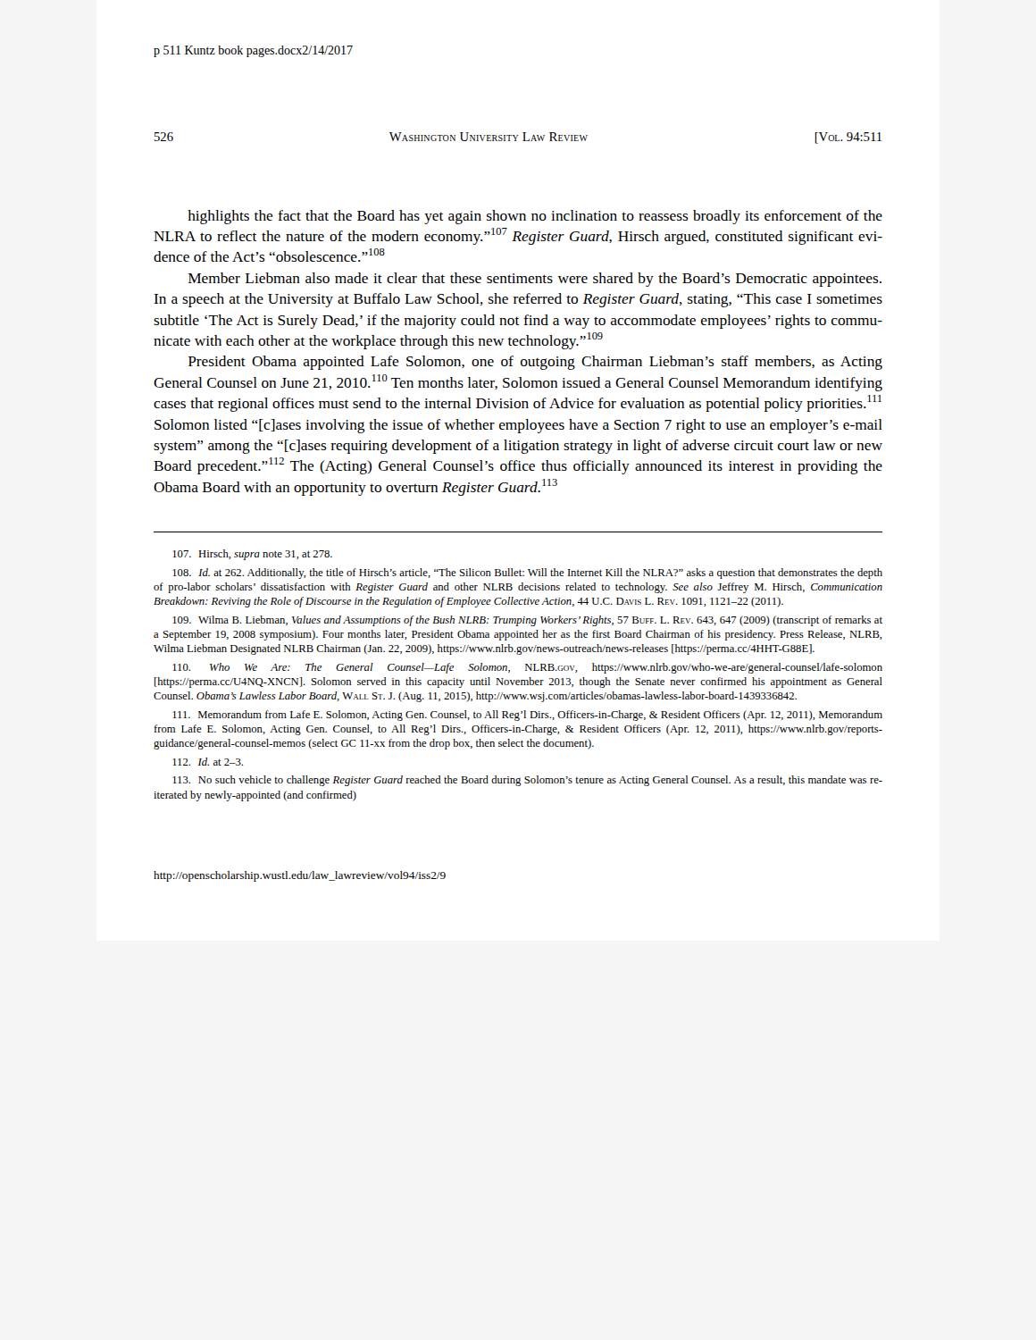p 511 Kuntz book pages.docx2/14/2017
526 Washington University Law Review [Vol. 94:511
highlights the fact that the Board has yet again shown no inclination to reassess broadly its enforcement of the NLRA to reflect the nature of the modern economy.”107 Register Guard, Hirsch argued, constituted significant evidence of the Act’s “obsolescence.”108
Member Liebman also made it clear that these sentiments were shared by the Board’s Democratic appointees. In a speech at the University at Buffalo Law School, she referred to Register Guard, stating, “This case I sometimes subtitle ‘The Act is Surely Dead,’ if the majority could not find a way to accommodate employees’ rights to communicate with each other at the workplace through this new technology.”109
President Obama appointed Lafe Solomon, one of outgoing Chairman Liebman’s staff members, as Acting General Counsel on June 21, 2010.110 Ten months later, Solomon issued a General Counsel Memorandum identifying cases that regional offices must send to the internal Division of Advice for evaluation as potential policy priorities.111 Solomon listed “[c]ases involving the issue of whether employees have a Section 7 right to use an employer’s e-mail system” among the “[c]ases requiring development of a litigation strategy in light of adverse circuit court law or new Board precedent.”112 The (Acting) General Counsel’s office thus officially announced its interest in providing the Obama Board with an opportunity to overturn Register Guard.113
107. Hirsch, supra note 31, at 278.
108. Id. at 262. Additionally, the title of Hirsch’s article, “The Silicon Bullet: Will the Internet Kill the NLRA?” asks a question that demonstrates the depth of pro-labor scholars’ dissatisfaction with Register Guard and other NLRB decisions related to technology. See also Jeffrey M. Hirsch, Communication Breakdown: Reviving the Role of Discourse in the Regulation of Employee Collective Action, 44 U.C. Davis L. Rev. 1091, 1121–22 (2011).
109. Wilma B. Liebman, Values and Assumptions of the Bush NLRB: Trumping Workers’ Rights, 57 Buff. L. Rev. 643, 647 (2009) (transcript of remarks at a September 19, 2008 symposium). Four months later, President Obama appointed her as the first Board Chairman of his presidency. Press Release, NLRB, Wilma Liebman Designated NLRB Chairman (Jan. 22, 2009), https://www.nlrb.gov/news-outreach/news-releases [https://perma.cc/4HHT-G88E].
110. Who We Are: The General Counsel—Lafe Solomon, NLRB.gov, https://www.nlrb.gov/who-we-are/general-counsel/lafe-solomon [https://perma.cc/U4NQ-XNCN]. Solomon served in this capacity until November 2013, though the Senate never confirmed his appointment as General Counsel. Obama’s Lawless Labor Board, Wall St. J. (Aug. 11, 2015), http://www.wsj.com/articles/obamas-lawless-labor-board-1439336842.
111. Memorandum from Lafe E. Solomon, Acting Gen. Counsel, to All Reg’l Dirs., Officers-in-Charge, & Resident Officers (Apr. 12, 2011), Memorandum from Lafe E. Solomon, Acting Gen. Counsel, to All Reg’l Dirs., Officers-in-Charge, & Resident Officers (Apr. 12, 2011), https://www.nlrb.gov/reports-guidance/general-counsel-memos (select GC 11-xx from the drop box, then select the document).
112. Id. at 2–3.
113. No such vehicle to challenge Register Guard reached the Board during Solomon’s tenure as Acting General Counsel. As a result, this mandate was reiterated by newly-appointed (and confirmed)
http://openscholarship.wustl.edu/law_lawreview/vol94/iss2/9